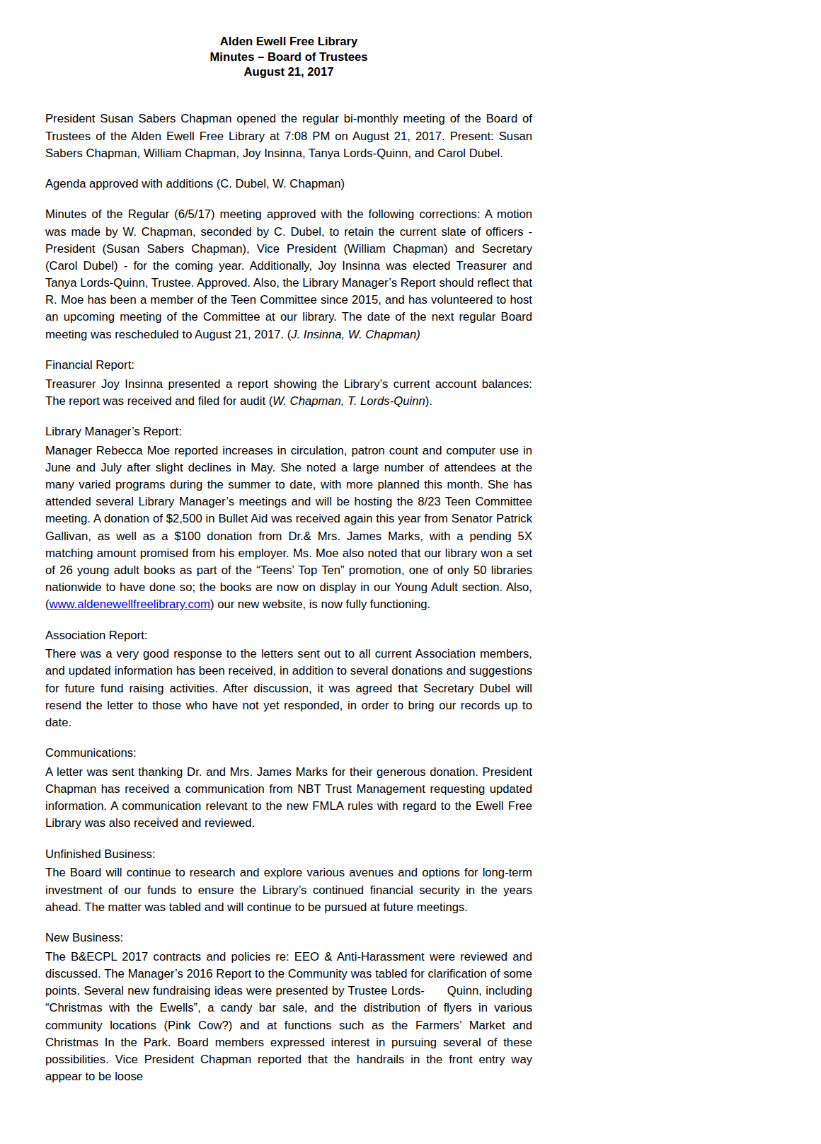Alden Ewell Free Library Minutes – Board of Trustees August 21, 2017
President Susan Sabers Chapman opened the regular bi-monthly meeting of the Board of Trustees of the Alden Ewell Free Library at 7:08 PM on August 21, 2017. Present: Susan Sabers Chapman, William Chapman, Joy Insinna, Tanya Lords-Quinn, and Carol Dubel.
Agenda approved with additions (C. Dubel, W. Chapman)
Minutes of the Regular (6/5/17) meeting approved with the following corrections: A motion was made by W. Chapman, seconded by C. Dubel, to retain the current slate of officers - President (Susan Sabers Chapman), Vice President (William Chapman) and Secretary (Carol Dubel) - for the coming year. Additionally, Joy Insinna was elected Treasurer and Tanya Lords-Quinn, Trustee. Approved. Also, the Library Manager’s Report should reflect that R. Moe has been a member of the Teen Committee since 2015, and has volunteered to host an upcoming meeting of the Committee at our library. The date of the next regular Board meeting was rescheduled to August 21, 2017. (J. Insinna, W. Chapman)
Financial Report:
Treasurer Joy Insinna presented a report showing the Library’s current account balances: The report was received and filed for audit (W. Chapman, T. Lords-Quinn).
Library Manager’s Report:
Manager Rebecca Moe reported increases in circulation, patron count and computer use in June and July after slight declines in May. She noted a large number of attendees at the many varied programs during the summer to date, with more planned this month. She has attended several Library Manager’s meetings and will be hosting the 8/23 Teen Committee meeting. A donation of $2,500 in Bullet Aid was received again this year from Senator Patrick Gallivan, as well as a $100 donation from Dr.& Mrs. James Marks, with a pending 5X matching amount promised from his employer. Ms. Moe also noted that our library won a set of 26 young adult books as part of the “Teens’ Top Ten” promotion, one of only 50 libraries nationwide to have done so; the books are now on display in our Young Adult section. Also, (www.aldenewellfreelibrary.com) our new website, is now fully functioning.
Association Report:
There was a very good response to the letters sent out to all current Association members, and updated information has been received, in addition to several donations and suggestions for future fund raising activities. After discussion, it was agreed that Secretary Dubel will resend the letter to those who have not yet responded, in order to bring our records up to date.
Communications:
A letter was sent thanking Dr. and Mrs. James Marks for their generous donation. President Chapman has received a communication from NBT Trust Management requesting updated information. A communication relevant to the new FMLA rules with regard to the Ewell Free Library was also received and reviewed.
Unfinished Business:
The Board will continue to research and explore various avenues and options for long-term investment of our funds to ensure the Library’s continued financial security in the years ahead. The matter was tabled and will continue to be pursued at future meetings.
New Business:
The B&ECPL 2017 contracts and policies re: EEO & Anti-Harassment were reviewed and discussed. The Manager’s 2016 Report to the Community was tabled for clarification of some points. Several new fundraising ideas were presented by Trustee Lords- Quinn, including “Christmas with the Ewells”, a candy bar sale, and the distribution of flyers in various community locations (Pink Cow?) and at functions such as the Farmers’ Market and Christmas In the Park. Board members expressed interest in pursuing several of these possibilities. Vice President Chapman reported that the handrails in the front entry way appear to be loose